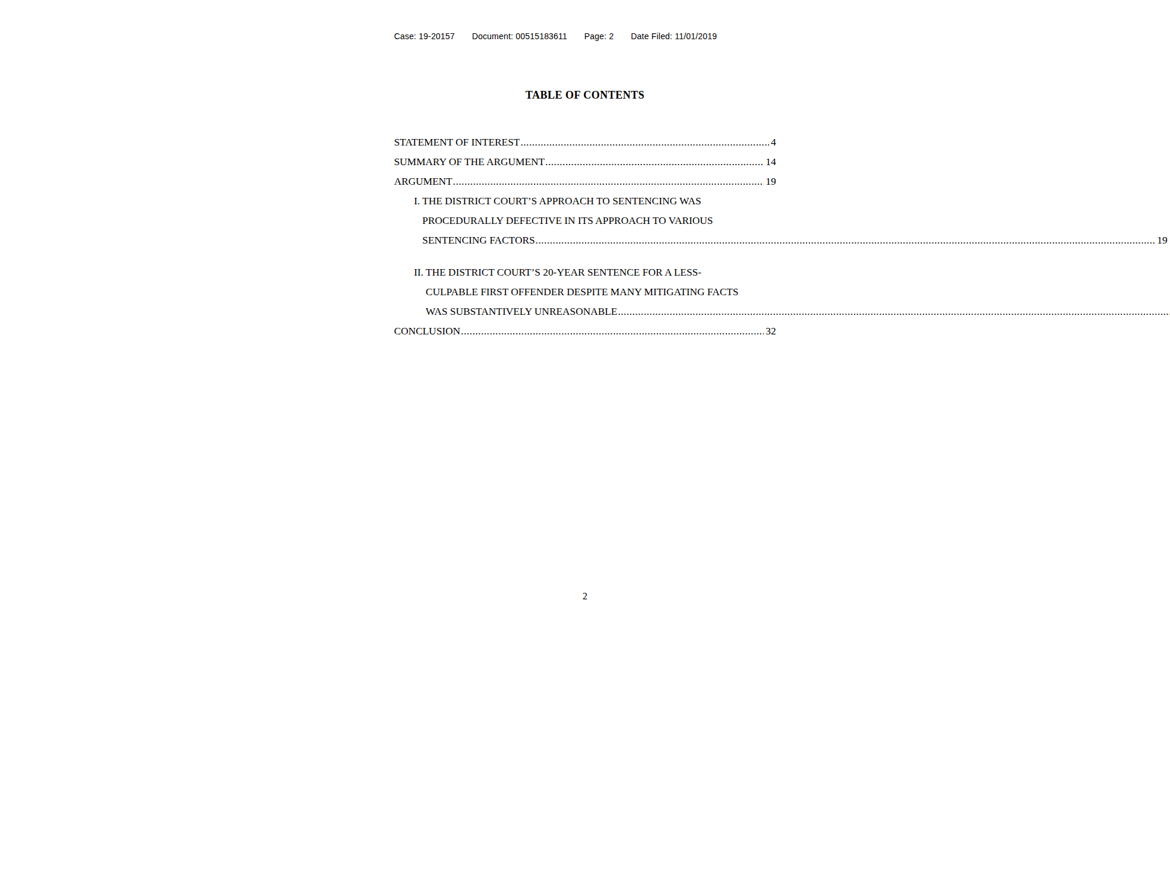Case: 19-20157 Document: 00515183611 Page: 2 Date Filed: 11/01/2019
TABLE OF CONTENTS
STATEMENT OF INTEREST 4
SUMMARY OF THE ARGUMENT 14
ARGUMENT 19
I.
THE DISTRICT COURT’S APPROACH TO SENTENCING WAS
PROCEDURALLY DEFECTIVE IN ITS APPROACH TO VARIOUS
SENTENCING FACTORS 19
II.
THE DISTRICT COURT’S 20-YEAR SENTENCE FOR A LESS-
CULPABLE FIRST OFFENDER DESPITE MANY MITIGATING FACTS
WAS SUBSTANTIVELY UNREASONABLE 25
CONCLUSION 32
2